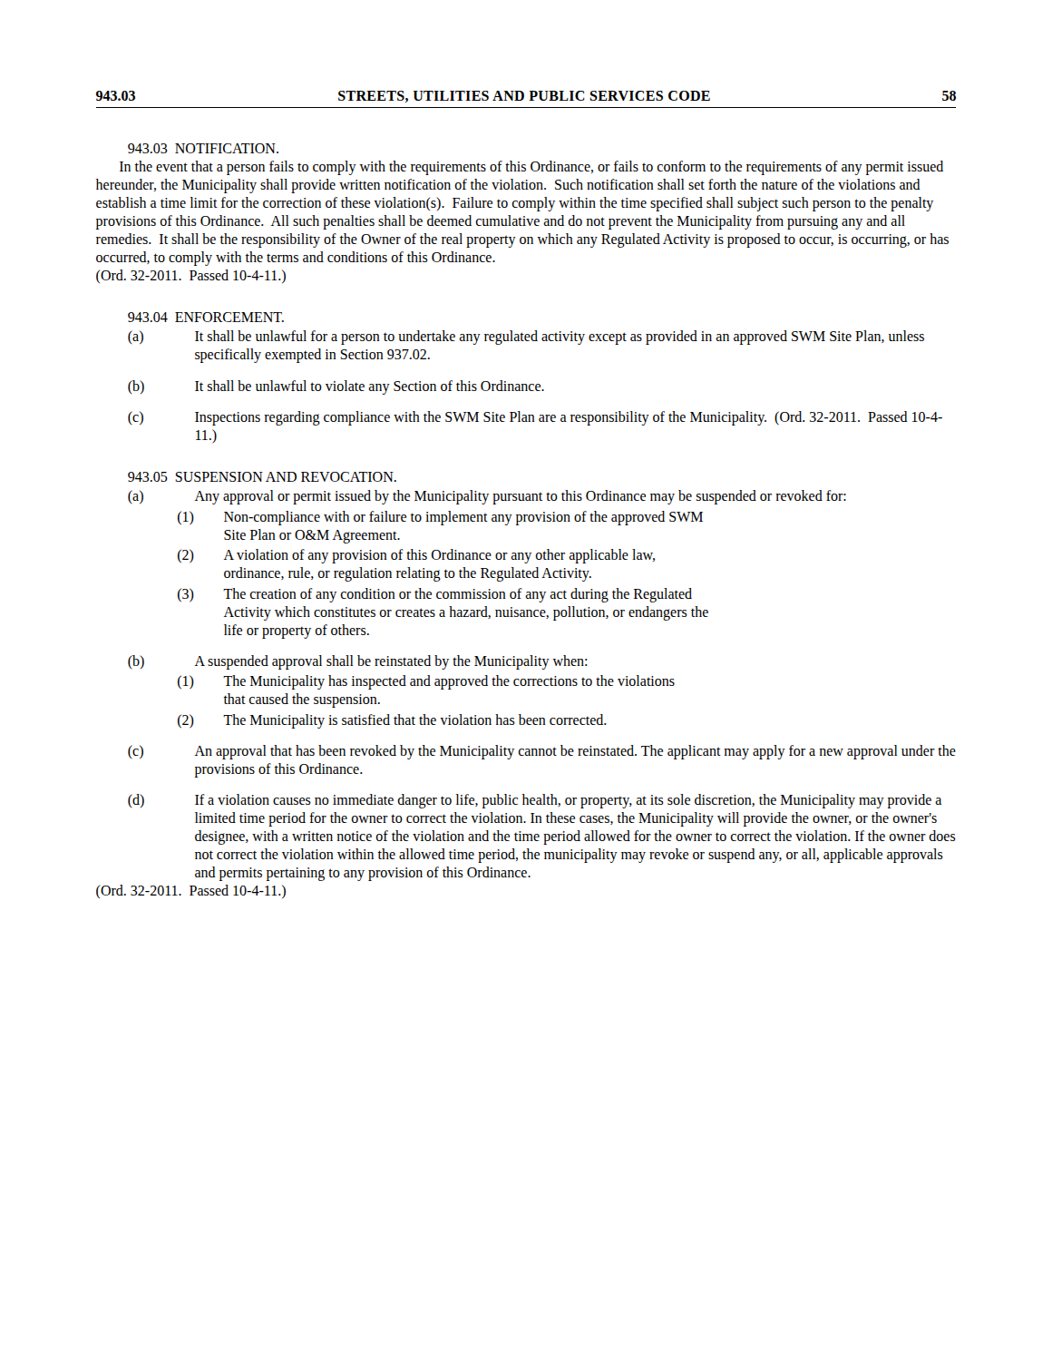943.03 STREETS, UTILITIES AND PUBLIC SERVICES CODE 58
943.03 NOTIFICATION.
In the event that a person fails to comply with the requirements of this Ordinance, or fails to conform to the requirements of any permit issued hereunder, the Municipality shall provide written notification of the violation. Such notification shall set forth the nature of the violations and establish a time limit for the correction of these violation(s). Failure to comply within the time specified shall subject such person to the penalty provisions of this Ordinance. All such penalties shall be deemed cumulative and do not prevent the Municipality from pursuing any and all remedies. It shall be the responsibility of the Owner of the real property on which any Regulated Activity is proposed to occur, is occurring, or has occurred, to comply with the terms and conditions of this Ordinance.
(Ord. 32-2011. Passed 10-4-11.)
943.04 ENFORCEMENT.
(a) It shall be unlawful for a person to undertake any regulated activity except as provided in an approved SWM Site Plan, unless specifically exempted in Section 937.02.
(b) It shall be unlawful to violate any Section of this Ordinance.
(c) Inspections regarding compliance with the SWM Site Plan are a responsibility of the Municipality. (Ord. 32-2011. Passed 10-4-11.)
943.05 SUSPENSION AND REVOCATION.
(a) Any approval or permit issued by the Municipality pursuant to this Ordinance may be suspended or revoked for:
(1) Non-compliance with or failure to implement any provision of the approved SWM Site Plan or O&M Agreement.
(2) A violation of any provision of this Ordinance or any other applicable law, ordinance, rule, or regulation relating to the Regulated Activity.
(3) The creation of any condition or the commission of any act during the Regulated Activity which constitutes or creates a hazard, nuisance, pollution, or endangers the life or property of others.
(b) A suspended approval shall be reinstated by the Municipality when:
(1) The Municipality has inspected and approved the corrections to the violations that caused the suspension.
(2) The Municipality is satisfied that the violation has been corrected.
(c) An approval that has been revoked by the Municipality cannot be reinstated. The applicant may apply for a new approval under the provisions of this Ordinance.
(d) If a violation causes no immediate danger to life, public health, or property, at its sole discretion, the Municipality may provide a limited time period for the owner to correct the violation. In these cases, the Municipality will provide the owner, or the owner's designee, with a written notice of the violation and the time period allowed for the owner to correct the violation. If the owner does not correct the violation within the allowed time period, the municipality may revoke or suspend any, or all, applicable approvals and permits pertaining to any provision of this Ordinance.
(Ord. 32-2011. Passed 10-4-11.)